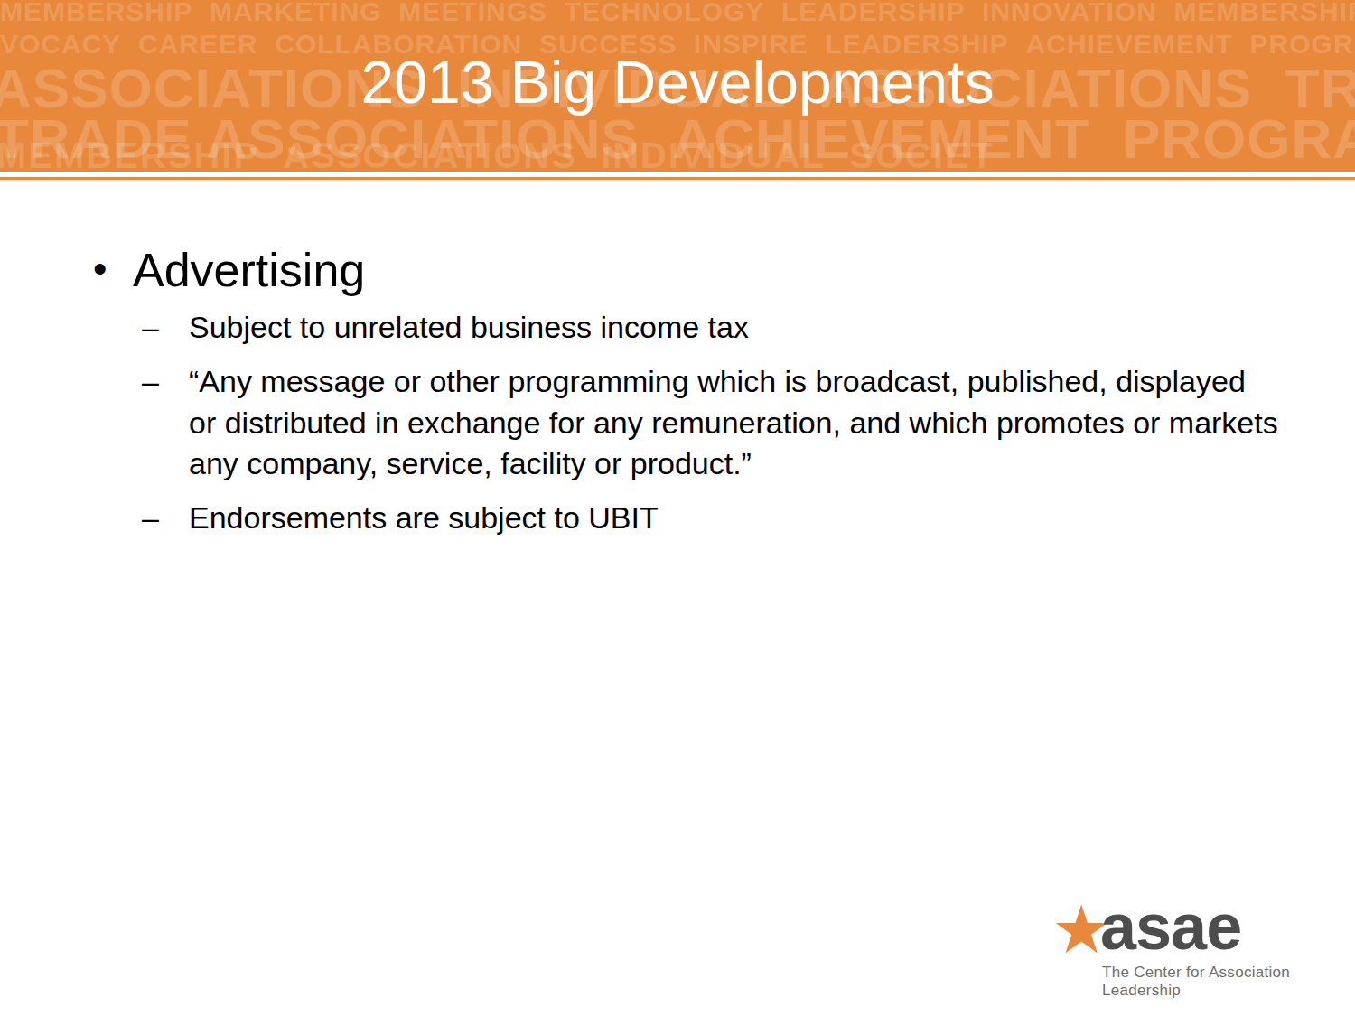MEMBERSHIP MARKETING MEETINGS TECHNOLOGY LEADERSHIP INNOVATION MEMBERSHIP
VOCACY CAREER COLLABORATION SUCCESS INSPIRE LEADERSHIP ACHIEVEMENT PROGRAM
ASSOCIATIONS INDIVIDUAL ASSOCIATIONS TRADE ASSOCIA
TRADE ASSOCIATIONS ACHIEVEMENT PROGRAM
MEMBERSHIP ASSOCIATIONS INDIVIDUAL SOCIET
2013 Big Developments
Advertising
Subject to unrelated business income tax
“Any message or other programming which is broadcast, published, displayed or distributed in exchange for any remuneration, and which promotes or markets any company, service, facility or product.”
Endorsements are subject to UBIT
★
asae
The Center for Association Leadership